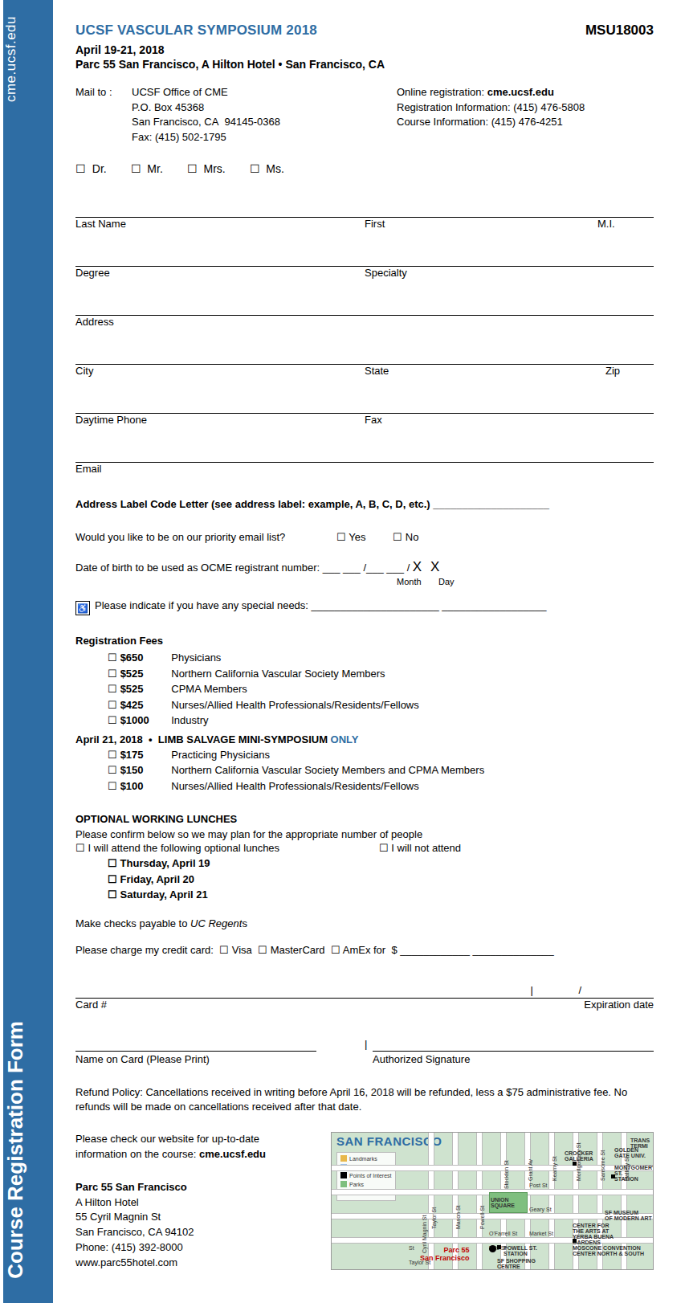cme.ucsf.edu
Course Registration Form
MSU18003
UCSF VASCULAR SYMPOSIUM 2018
April 19-21, 2018
Parc 55 San Francisco, A Hilton Hotel • San Francisco, CA
| Mail to : | UCSF Office of CME | Online registration: cme.ucsf.edu |
| | P.O. Box 45368 | Registration Information: (415) 476-5808 |
| | San Francisco, CA 94145-0368 | Course Information: (415) 476-4251 |
| | Fax: (415) 502-1795 | |
☐ Dr. ☐ Mr. ☐ Mrs. ☐ Ms.
Last Name First M.I.
Degree Specialty
Address
City State Zip
Daytime Phone Fax
Email
Address Label Code Letter (see address label: example, A, B, C, D, etc.) ____________________
Would you like to be on our priority email list? ☐ Yes ☐ No
Date of birth to be used as OCME registrant number: ___ ___ /___ ___ / X X
Month Day
♿Please indicate if you have any special needs: ______________________ __________________
Registration Fees
☐ $650 Physicians
☐ $525 Northern California Vascular Society Members
☐ $525 CPMA Members
☐ $425 Nurses/Allied Health Professionals/Residents/Fellows
☐ $1000 Industry
April 21, 2018 • LIMB SALVAGE MINI-SYMPOSIUM ONLY
☐ $175 Practicing Physicians
☐ $150 Northern California Vascular Society Members and CPMA Members
☐ $100 Nurses/Allied Health Professionals/Residents/Fellows
OPTIONAL WORKING LUNCHES
Please confirm below so we may plan for the appropriate number of people
☐ I will attend the following optional lunches ☐ I will not attend
☐ Thursday, April 19
☐ Friday, April 20
☐ Saturday, April 21
Make checks payable to UC Regents
Please charge my credit card: ☐ Visa ☐ MasterCard ☐ AmEx for $ ____________ ______________
| /
Card # Expiration date
|
Name on Card (Please Print) Authorized Signature
Refund Policy: Cancellations received in writing before April 16, 2018 will be refunded, less a $75 administrative fee. No refunds will be made on cancellations received after that date.
Please check our website for up-to-date
information on the course: cme.ucsf.edu
Parc 55 San Francisco
A Hilton Hotel
55 Cyril Magnin St
San Francisco, CA 94102
Phone: (415) 392-8000
www.parc55hotel.com
SAN FRANCISCO
Landmarks
Neighborhoods
Points of Interest
Parks
Cable Car Lines
UNION
SQUARE
Taylor St
Mason St
Powell St
Stockton St
Grant Av
Kearny St
Montgomery St
Sansome St
Battery St
Cyril Magnin St
Post St
Geary St
O'Farrell St
Ellis St
Market St
St
Taylor St
CROCKER
GALLERIA
GOLDEN
GATE UNIV.
MONTGOMERY ST.
STATION
TRANS
TERMI
SF MUSEUM
OF MODERN ART
CENTER FOR
THE ARTS AT
YERBA BUENA
GARDENS
MOSCONE CONVENTION
CENTER NORTH & SOUTH
POWELL ST.
STATION
SF SHOPPING
CENTRE
OLD MINT
OF SF
Parc 55
San Francisco